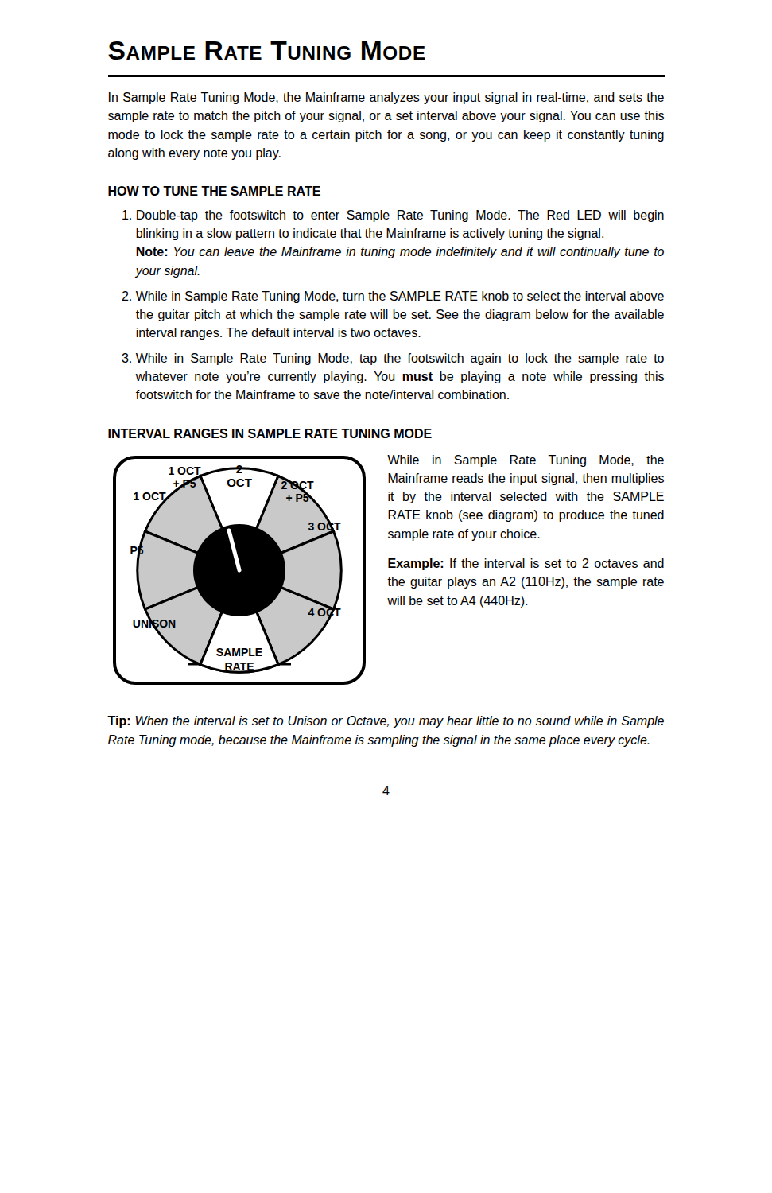SAMPLE RATE TUNING MODE
In Sample Rate Tuning Mode, the Mainframe analyzes your input signal in real-time, and sets the sample rate to match the pitch of your signal, or a set interval above your signal. You can use this mode to lock the sample rate to a certain pitch for a song, or you can keep it constantly tuning along with every note you play.
How to Tune the Sample Rate
Double-tap the footswitch to enter Sample Rate Tuning Mode. The Red LED will begin blinking in a slow pattern to indicate that the Mainframe is actively tuning the signal.
Note: You can leave the Mainframe in tuning mode indefinitely and it will continually tune to your signal.
While in Sample Rate Tuning Mode, turn the SAMPLE RATE knob to select the interval above the guitar pitch at which the sample rate will be set. See the diagram below for the available interval ranges. The default interval is two octaves.
While in Sample Rate Tuning Mode, tap the footswitch again to lock the sample rate to whatever note you’re currently playing. You must be playing a note while pressing this footswitch for the Mainframe to save the note/interval combination.
Interval Ranges in Sample Rate Tuning Mode
2 OCT 1 OCT + P5 2 OCT + P5 1 OCT 3 OCT P5 4 OCT UNISON SAMPLE RATE
While in Sample Rate Tuning Mode, the Mainframe reads the input signal, then multiplies it by the interval selected with the SAMPLE RATE knob (see diagram) to produce the tuned sample rate of your choice.
Example: If the interval is set to 2 octaves and the guitar plays an A2 (110Hz), the sample rate will be set to A4 (440Hz).
Tip: When the interval is set to Unison or Octave, you may hear little to no sound while in Sample Rate Tuning mode, because the Mainframe is sampling the signal in the same place every cycle.
4